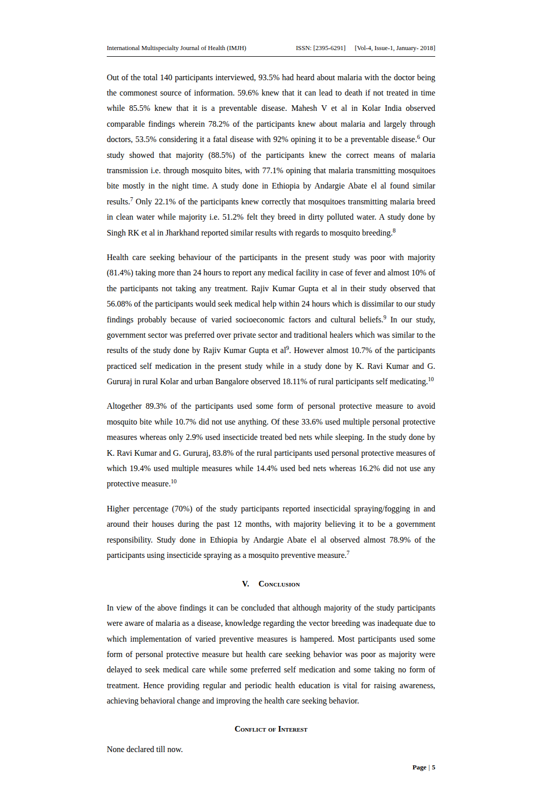International Multispecialty Journal of Health (IMJH)
ISSN: [2395-6291]
[Vol-4, Issue-1, January- 2018]
Out of the total 140 participants interviewed, 93.5% had heard about malaria with the doctor being the commonest source of information. 59.6% knew that it can lead to death if not treated in time while 85.5% knew that it is a preventable disease. Mahesh V et al in Kolar India observed comparable findings wherein 78.2% of the participants knew about malaria and largely through doctors, 53.5% considering it a fatal disease with 92% opining it to be a preventable disease.6 Our study showed that majority (88.5%) of the participants knew the correct means of malaria transmission i.e. through mosquito bites, with 77.1% opining that malaria transmitting mosquitoes bite mostly in the night time. A study done in Ethiopia by Andargie Abate el al found similar results.7 Only 22.1% of the participants knew correctly that mosquitoes transmitting malaria breed in clean water while majority i.e. 51.2% felt they breed in dirty polluted water. A study done by Singh RK et al in Jharkhand reported similar results with regards to mosquito breeding.8
Health care seeking behaviour of the participants in the present study was poor with majority (81.4%) taking more than 24 hours to report any medical facility in case of fever and almost 10% of the participants not taking any treatment. Rajiv Kumar Gupta et al in their study observed that 56.08% of the participants would seek medical help within 24 hours which is dissimilar to our study findings probably because of varied socioeconomic factors and cultural beliefs.9 In our study, government sector was preferred over private sector and traditional healers which was similar to the results of the study done by Rajiv Kumar Gupta et al9. However almost 10.7% of the participants practiced self medication in the present study while in a study done by K. Ravi Kumar and G. Gururaj in rural Kolar and urban Bangalore observed 18.11% of rural participants self medicating.10
Altogether 89.3% of the participants used some form of personal protective measure to avoid mosquito bite while 10.7% did not use anything. Of these 33.6% used multiple personal protective measures whereas only 2.9% used insecticide treated bed nets while sleeping. In the study done by K. Ravi Kumar and G. Gururaj, 83.8% of the rural participants used personal protective measures of which 19.4% used multiple measures while 14.4% used bed nets whereas 16.2% did not use any protective measure.10
Higher percentage (70%) of the study participants reported insecticidal spraying/fogging in and around their houses during the past 12 months, with majority believing it to be a government responsibility. Study done in Ethiopia by Andargie Abate el al observed almost 78.9% of the participants using insecticide spraying as a mosquito preventive measure.7
V. Conclusion
In view of the above findings it can be concluded that although majority of the study participants were aware of malaria as a disease, knowledge regarding the vector breeding was inadequate due to which implementation of varied preventive measures is hampered. Most participants used some form of personal protective measure but health care seeking behavior was poor as majority were delayed to seek medical care while some preferred self medication and some taking no form of treatment. Hence providing regular and periodic health education is vital for raising awareness, achieving behavioral change and improving the health care seeking behavior.
Conflict of Interest
None declared till now.
Page|5